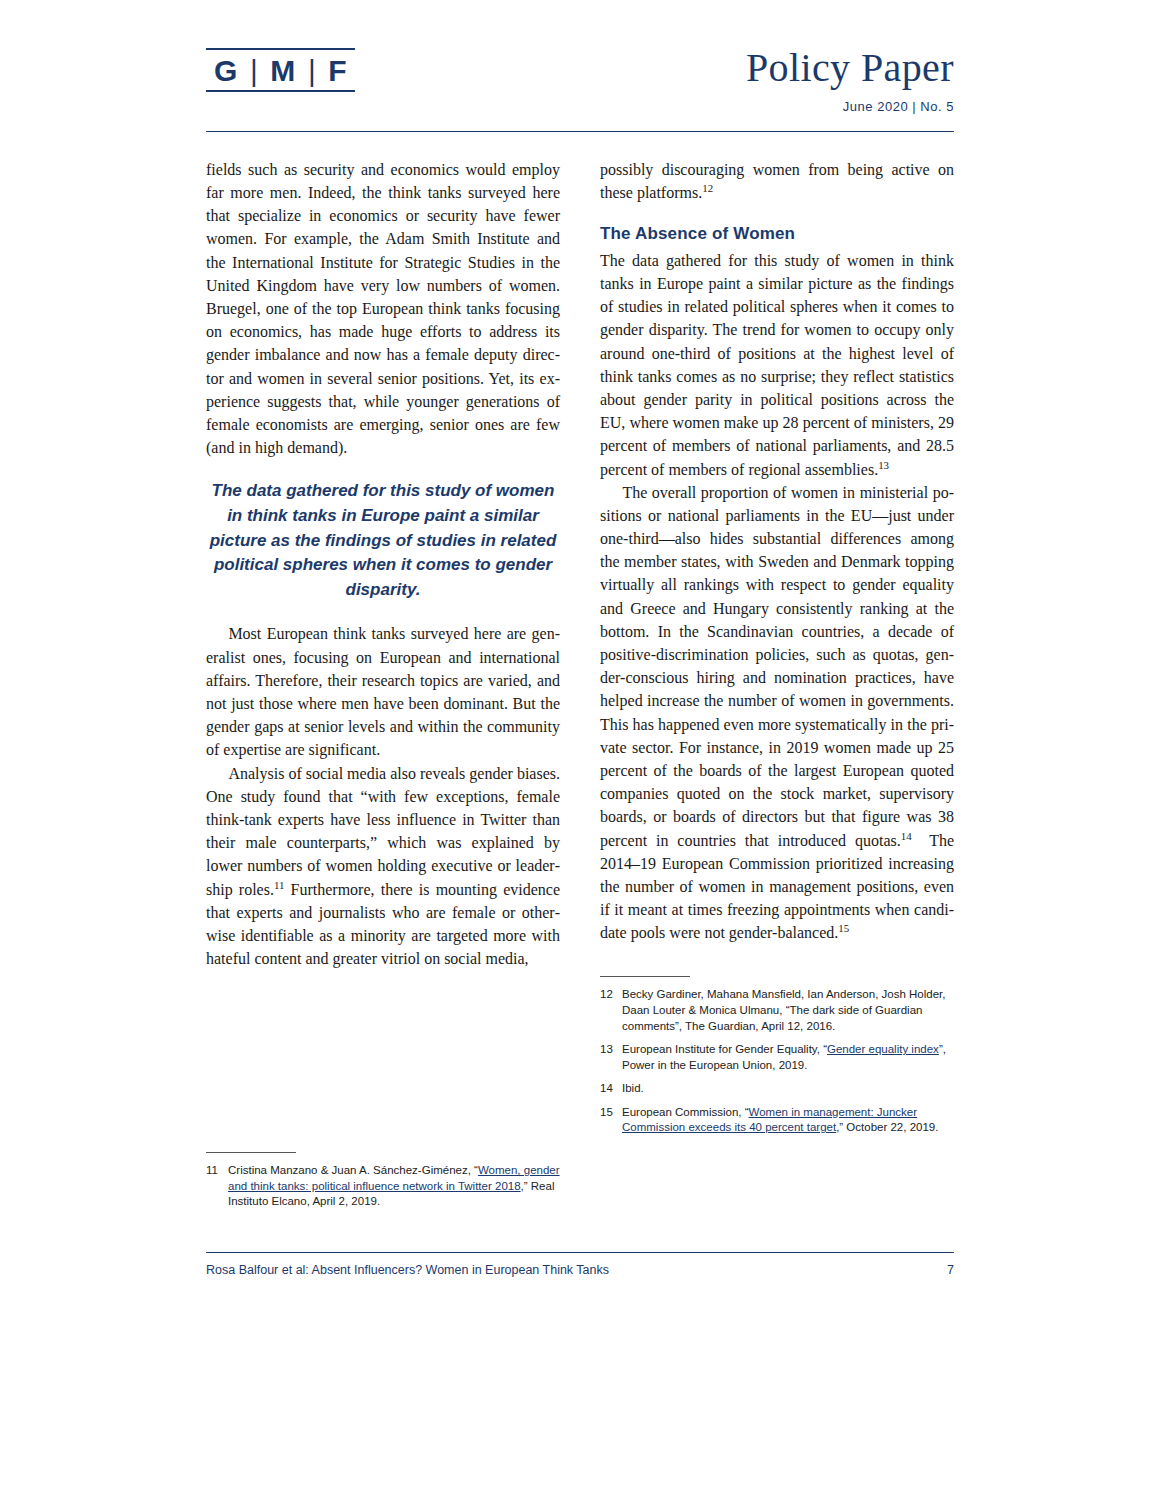G|M|F
Policy Paper
June 2020 | No. 5
fields such as security and economics would employ far more men. Indeed, the think tanks surveyed here that specialize in economics or security have fewer women. For example, the Adam Smith Institute and the International Institute for Strategic Studies in the United Kingdom have very low numbers of women. Bruegel, one of the top European think tanks focusing on economics, has made huge efforts to address its gender imbalance and now has a female deputy director and women in several senior positions. Yet, its experience suggests that, while younger generations of female economists are emerging, senior ones are few (and in high demand).
The data gathered for this study of women in think tanks in Europe paint a similar picture as the findings of studies in related political spheres when it comes to gender disparity.
Most European think tanks surveyed here are generalist ones, focusing on European and international affairs. Therefore, their research topics are varied, and not just those where men have been dominant. But the gender gaps at senior levels and within the community of expertise are significant.
Analysis of social media also reveals gender biases. One study found that “with few exceptions, female think-tank experts have less influence in Twitter than their male counterparts,” which was explained by lower numbers of women holding executive or leadership roles.11 Furthermore, there is mounting evidence that experts and journalists who are female or otherwise identifiable as a minority are targeted more with hateful content and greater vitriol on social media,
11 Cristina Manzano & Juan A. Sánchez-Giménez, “Women, gender and think tanks: political influence network in Twitter 2018,” Real Instituto Elcano, April 2, 2019.
possibly discouraging women from being active on these platforms.12
The Absence of Women
The data gathered for this study of women in think tanks in Europe paint a similar picture as the findings of studies in related political spheres when it comes to gender disparity. The trend for women to occupy only around one-third of positions at the highest level of think tanks comes as no surprise; they reflect statistics about gender parity in political positions across the EU, where women make up 28 percent of ministers, 29 percent of members of national parliaments, and 28.5 percent of members of regional assemblies.13
The overall proportion of women in ministerial positions or national parliaments in the EU—just under one-third—also hides substantial differences among the member states, with Sweden and Denmark topping virtually all rankings with respect to gender equality and Greece and Hungary consistently ranking at the bottom. In the Scandinavian countries, a decade of positive-discrimination policies, such as quotas, gender-conscious hiring and nomination practices, have helped increase the number of women in governments. This has happened even more systematically in the private sector. For instance, in 2019 women made up 25 percent of the boards of the largest European quoted companies quoted on the stock market, supervisory boards, or boards of directors but that figure was 38 percent in countries that introduced quotas.14 The 2014–19 European Commission prioritized increasing the number of women in management positions, even if it meant at times freezing appointments when candidate pools were not gender-balanced.15
12 Becky Gardiner, Mahana Mansfield, Ian Anderson, Josh Holder, Daan Louter & Monica Ulmanu, “The dark side of Guardian comments”, The Guardian, April 12, 2016.
13 European Institute for Gender Equality, “Gender equality index”, Power in the European Union, 2019.
14 Ibid.
15 European Commission, “Women in management: Juncker Commission exceeds its 40 percent target,” October 22, 2019.
Rosa Balfour et al: Absent Influencers? Women in European Think Tanks
7